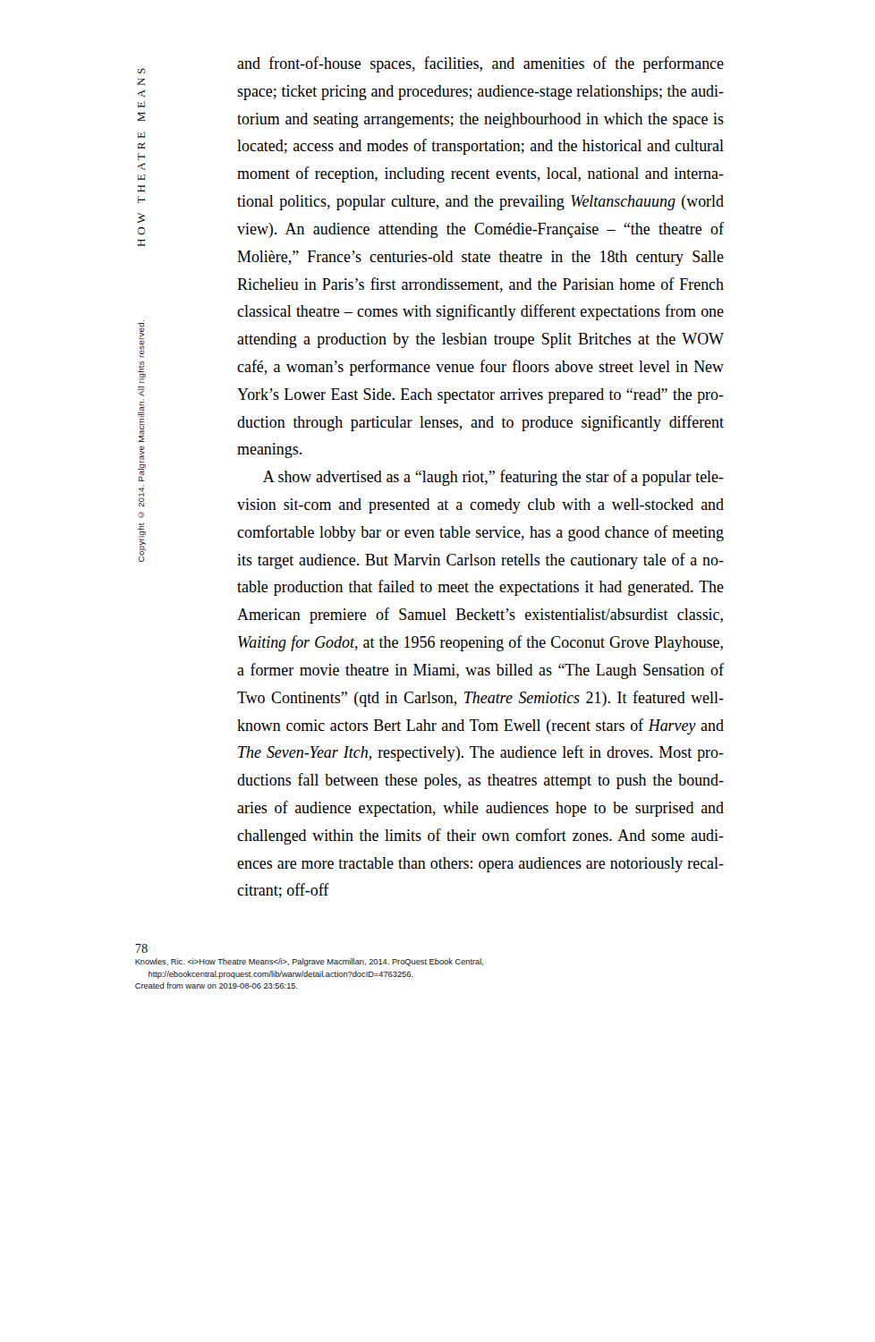How Theatre Means
Copyright © 2014. Palgrave Macmillan. All rights reserved.
and front-of-house spaces, facilities, and amenities of the performance space; ticket pricing and procedures; audience-stage relationships; the auditorium and seating arrangements; the neighbourhood in which the space is located; access and modes of transportation; and the historical and cultural moment of reception, including recent events, local, national and international politics, popular culture, and the prevailing Weltanschauung (world view). An audience attending the Comédie-Française – “the theatre of Molière,” France’s centuries-old state theatre in the 18th century Salle Richelieu in Paris’s first arrondissement, and the Parisian home of French classical theatre – comes with significantly different expectations from one attending a production by the lesbian troupe Split Britches at the WOW café, a woman’s performance venue four floors above street level in New York’s Lower East Side. Each spectator arrives prepared to “read” the production through particular lenses, and to produce significantly different meanings.
A show advertised as a “laugh riot,” featuring the star of a popular television sit-com and presented at a comedy club with a well-stocked and comfortable lobby bar or even table service, has a good chance of meeting its target audience. But Marvin Carlson retells the cautionary tale of a notable production that failed to meet the expectations it had generated. The American premiere of Samuel Beckett’s existentialist/absurdist classic, Waiting for Godot, at the 1956 reopening of the Coconut Grove Playhouse, a former movie theatre in Miami, was billed as “The Laugh Sensation of Two Continents” (qtd in Carlson, Theatre Semiotics 21). It featured well-known comic actors Bert Lahr and Tom Ewell (recent stars of Harvey and The Seven-Year Itch, respectively). The audience left in droves. Most productions fall between these poles, as theatres attempt to push the boundaries of audience expectation, while audiences hope to be surprised and challenged within the limits of their own comfort zones. And some audiences are more tractable than others: opera audiences are notoriously recalcitrant; off-off
78
Knowles, Ric. <i>How Theatre Means</i>, Palgrave Macmillan, 2014. ProQuest Ebook Central, http://ebookcentral.proquest.com/lib/warw/detail.action?docID=4763256. Created from warw on 2019-08-06 23:56:15.